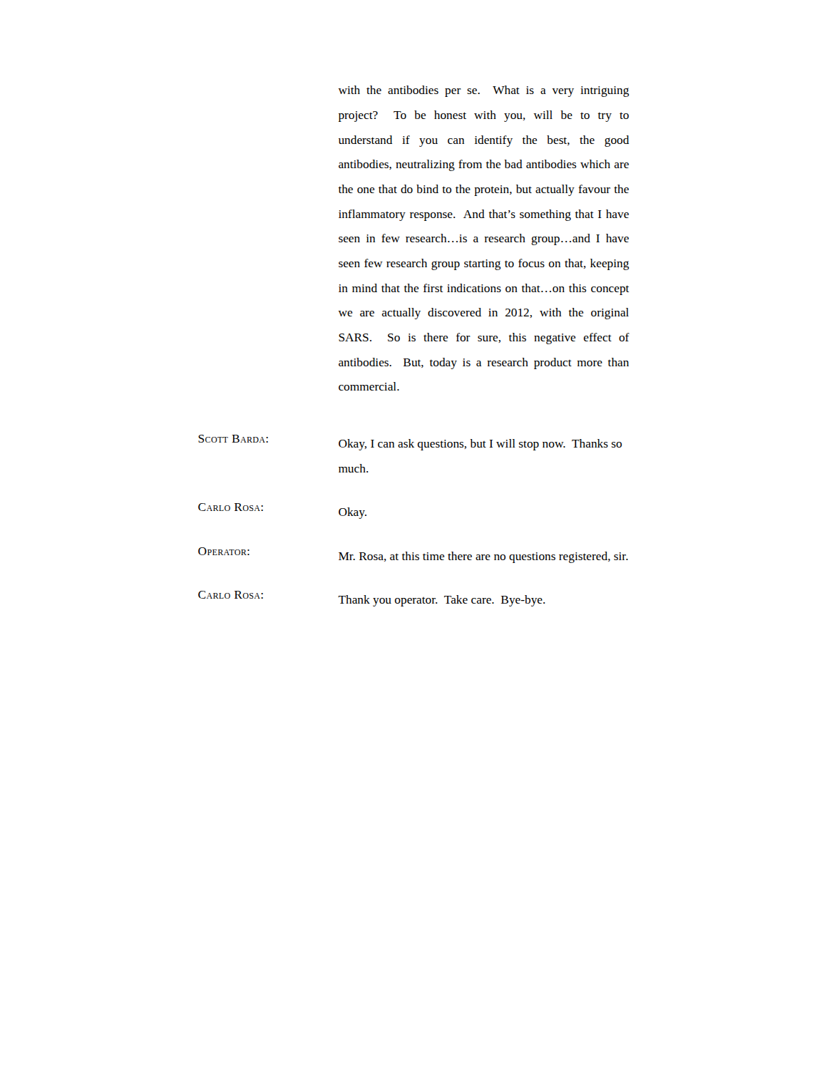with the antibodies per se. What is a very intriguing project? To be honest with you, will be to try to understand if you can identify the best, the good antibodies, neutralizing from the bad antibodies which are the one that do bind to the protein, but actually favour the inflammatory response. And that’s something that I have seen in few research…is a research group…and I have seen few research group starting to focus on that, keeping in mind that the first indications on that…on this concept we are actually discovered in 2012, with the original SARS. So is there for sure, this negative effect of antibodies. But, today is a research product more than commercial.
Scott Barda:
Okay, I can ask questions, but I will stop now. Thanks so much.
Carlo Rosa:
Okay.
Operator:
Mr. Rosa, at this time there are no questions registered, sir.
Carlo Rosa:
Thank you operator. Take care. Bye-bye.